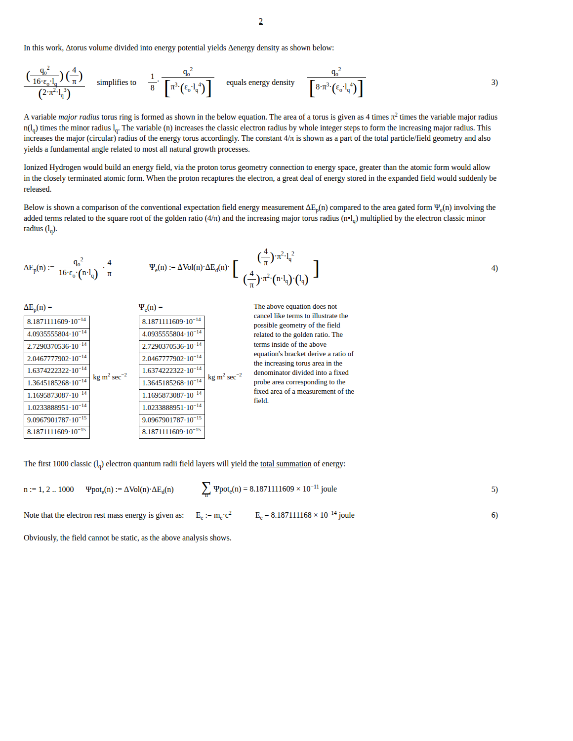2
In this work, Δtorus volume divided into energy potential yields Δenergy density as shown below:
(qo216·εo·lq) (4 π) (2·π2·lq3) simplifies to 18· qo2 [π3·(εo·lq4)] equals energy density qo2 [8·π3·(εo·lq4)] 3)
A variable major radius torus ring is formed as shown in the below equation. The area of a torus is given as 4 times π2 times the variable major radius n(lq) times the minor radius lq. The variable (n) increases the classic electron radius by whole integer steps to form the increasing major radius. This increases the major (circular) radius of the energy torus accordingly. The constant 4/π is shown as a part of the total particle/field geometry and also yields a fundamental angle related to most all natural growth processes.
Ionized Hydrogen would build an energy field, via the proton torus geometry connection to energy space, greater than the atomic form would allow in the closely terminated atomic form. When the proton recaptures the electron, a great deal of energy stored in the expanded field would suddenly be released.
Below is shown a comparison of the conventional expectation field energy measurement ΔEp(n) compared to the area gated form Ψe(n) involving the added terms related to the square root of the golden ratio (4/π) and the increasing major torus radius (n•lq) multiplied by the electron classic minor radius (lq).
ΔEp(n) := qo2 16·εo·(n·lq) ·4 π Ψe(n) := ΔVol(n)·ΔEd(n)· [ (4 π)·π2·lq2 (4 π)·π2·(n·lq)·(lq) ] 4)
ΔEp(n) =
| 8.1871111609·10 −14 |
| 4.0935555804·10 −14 |
| 2.7290370536·10 −14 |
| 2.0467777902·10 −14 |
| 1.6374222322·10 −14 |
| 1.3645185268·10 −14 |
| 1.1695873087·10 −14 |
| 1.0233888951·10 −14 |
| 9.0967901787·10 −15 |
| 8.1871111609·10 −15 |
kg m2 sec−2
Ψe(n) =
| 8.1871111609·10 −14 |
| 4.0935555804·10 −14 |
| 2.7290370536·10 −14 |
| 2.0467777902·10 −14 |
| 1.6374222322·10 −14 |
| 1.3645185268·10 −14 |
| 1.1695873087·10 −14 |
| 1.0233888951·10 −14 |
| 9.0967901787·10 −15 |
| 8.1871111609·10 −15 |
kg m2 sec−2
The above equation does not cancel like terms to illustrate the possible geometry of the field related to the golden ratio. The terms inside of the above equation's bracket derive a ratio of the increasing torus area in the denominator divided into a fixed probe area corresponding to the fixed area of a measurement of the field.
The first 1000 classic (lq) electron quantum radii field layers will yield the total summation of energy:
n := 1, 2 .. 1000 Ψpote(n) := ΔVol(n)·ΔEd(n) ∑n Ψpote(n) = 8.1871111609 × 10−11 joule 5)
Note that the electron rest mass energy is given as: Ee := me·c2 Ee = 8.187111168 × 10−14 joule 6)
Obviously, the field cannot be static, as the above analysis shows.